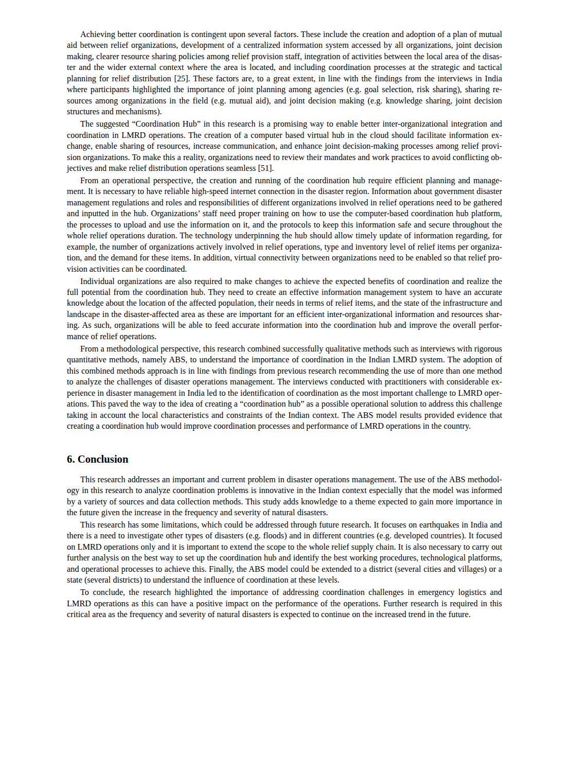Achieving better coordination is contingent upon several factors. These include the creation and adoption of a plan of mutual aid between relief organizations, development of a centralized information system accessed by all organizations, joint decision making, clearer resource sharing policies among relief provision staff, integration of activities between the local area of the disaster and the wider external context where the area is located, and including coordination processes at the strategic and tactical planning for relief distribution [25]. These factors are, to a great extent, in line with the findings from the interviews in India where participants highlighted the importance of joint planning among agencies (e.g. goal selection, risk sharing), sharing resources among organizations in the field (e.g. mutual aid), and joint decision making (e.g. knowledge sharing, joint decision structures and mechanisms).
The suggested “Coordination Hub” in this research is a promising way to enable better inter-organizational integration and coordination in LMRD operations. The creation of a computer based virtual hub in the cloud should facilitate information exchange, enable sharing of resources, increase communication, and enhance joint decision-making processes among relief provision organizations. To make this a reality, organizations need to review their mandates and work practices to avoid conflicting objectives and make relief distribution operations seamless [51].
From an operational perspective, the creation and running of the coordination hub require efficient planning and management. It is necessary to have reliable high-speed internet connection in the disaster region. Information about government disaster management regulations and roles and responsibilities of different organizations involved in relief operations need to be gathered and inputted in the hub. Organizations’ staff need proper training on how to use the computer-based coordination hub platform, the processes to upload and use the information on it, and the protocols to keep this information safe and secure throughout the whole relief operations duration. The technology underpinning the hub should allow timely update of information regarding, for example, the number of organizations actively involved in relief operations, type and inventory level of relief items per organization, and the demand for these items. In addition, virtual connectivity between organizations need to be enabled so that relief provision activities can be coordinated.
Individual organizations are also required to make changes to achieve the expected benefits of coordination and realize the full potential from the coordination hub. They need to create an effective information management system to have an accurate knowledge about the location of the affected population, their needs in terms of relief items, and the state of the infrastructure and landscape in the disaster-affected area as these are important for an efficient inter-organizational information and resources sharing. As such, organizations will be able to feed accurate information into the coordination hub and improve the overall performance of relief operations.
From a methodological perspective, this research combined successfully qualitative methods such as interviews with rigorous quantitative methods, namely ABS, to understand the importance of coordination in the Indian LMRD system. The adoption of this combined methods approach is in line with findings from previous research recommending the use of more than one method to analyze the challenges of disaster operations management. The interviews conducted with practitioners with considerable experience in disaster management in India led to the identification of coordination as the most important challenge to LMRD operations. This paved the way to the idea of creating a “coordination hub” as a possible operational solution to address this challenge taking in account the local characteristics and constraints of the Indian context. The ABS model results provided evidence that creating a coordination hub would improve coordination processes and performance of LMRD operations in the country.
6. Conclusion
This research addresses an important and current problem in disaster operations management. The use of the ABS methodology in this research to analyze coordination problems is innovative in the Indian context especially that the model was informed by a variety of sources and data collection methods. This study adds knowledge to a theme expected to gain more importance in the future given the increase in the frequency and severity of natural disasters.
This research has some limitations, which could be addressed through future research. It focuses on earthquakes in India and there is a need to investigate other types of disasters (e.g. floods) and in different countries (e.g. developed countries). It focused on LMRD operations only and it is important to extend the scope to the whole relief supply chain. It is also necessary to carry out further analysis on the best way to set up the coordination hub and identify the best working procedures, technological platforms, and operational processes to achieve this. Finally, the ABS model could be extended to a district (several cities and villages) or a state (several districts) to understand the influence of coordination at these levels.
To conclude, the research highlighted the importance of addressing coordination challenges in emergency logistics and LMRD operations as this can have a positive impact on the performance of the operations. Further research is required in this critical area as the frequency and severity of natural disasters is expected to continue on the increased trend in the future.